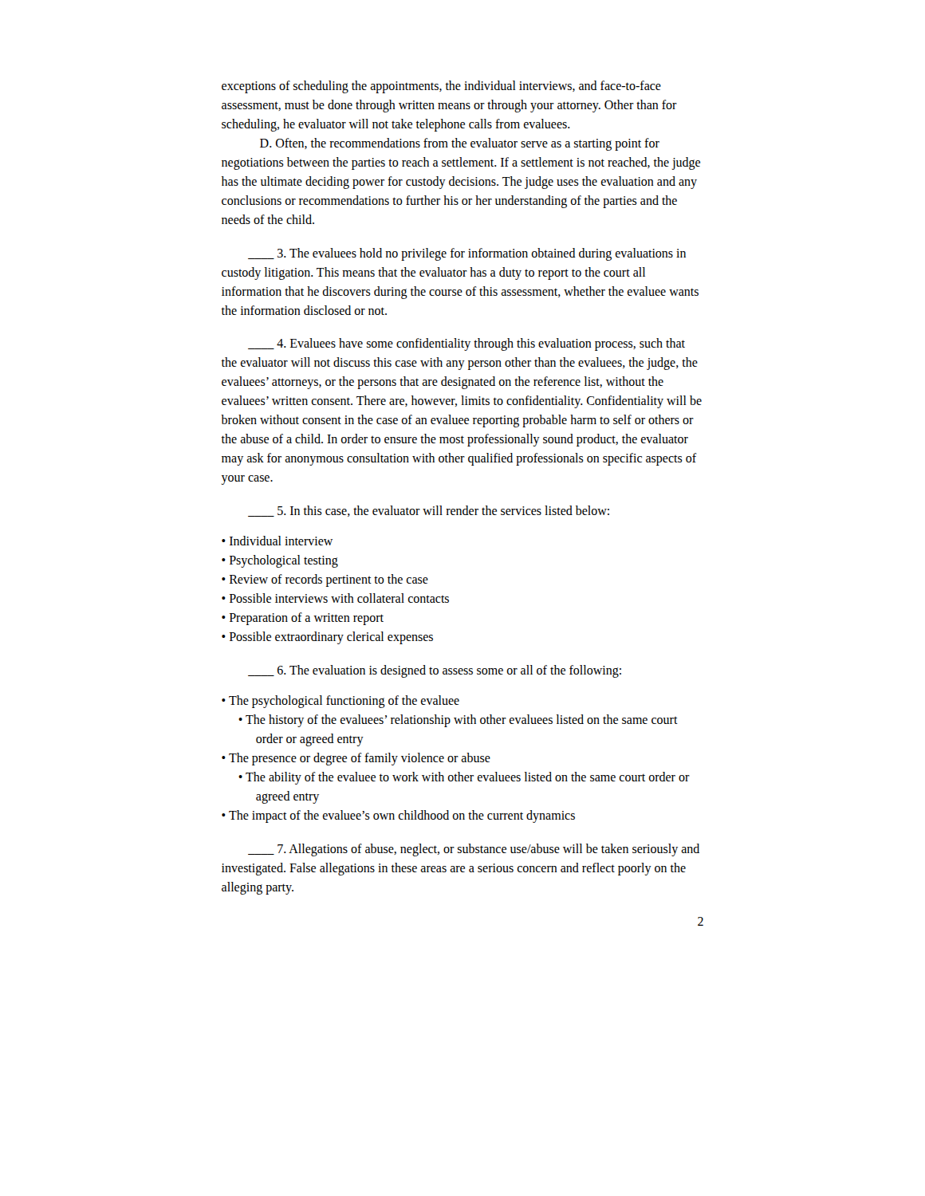exceptions of scheduling the appointments, the individual interviews, and face-to-face assessment, must be done through written means or through your attorney. Other than for scheduling, he evaluator will not take telephone calls from evaluees.
D. Often, the recommendations from the evaluator serve as a starting point for negotiations between the parties to reach a settlement. If a settlement is not reached, the judge has the ultimate deciding power for custody decisions. The judge uses the evaluation and any conclusions or recommendations to further his or her understanding of the parties and the needs of the child.
____ 3. The evaluees hold no privilege for information obtained during evaluations in custody litigation. This means that the evaluator has a duty to report to the court all information that he discovers during the course of this assessment, whether the evaluee wants the information disclosed or not.
____ 4. Evaluees have some confidentiality through this evaluation process, such that the evaluator will not discuss this case with any person other than the evaluees, the judge, the evaluees’ attorneys, or the persons that are designated on the reference list, without the evaluees’ written consent. There are, however, limits to confidentiality. Confidentiality will be broken without consent in the case of an evaluee reporting probable harm to self or others or the abuse of a child. In order to ensure the most professionally sound product, the evaluator may ask for anonymous consultation with other qualified professionals on specific aspects of your case.
____ 5. In this case, the evaluator will render the services listed below:
• Individual interview
• Psychological testing
• Review of records pertinent to the case
• Possible interviews with collateral contacts
• Preparation of a written report
• Possible extraordinary clerical expenses
____ 6. The evaluation is designed to assess some or all of the following:
• The psychological functioning of the evaluee
• The history of the evaluees’ relationship with other evaluees listed on the same court order or agreed entry
• The presence or degree of family violence or abuse
• The ability of the evaluee to work with other evaluees listed on the same court order or agreed entry
• The impact of the evaluee’s own childhood on the current dynamics
____ 7. Allegations of abuse, neglect, or substance use/abuse will be taken seriously and investigated. False allegations in these areas are a serious concern and reflect poorly on the alleging party.
2